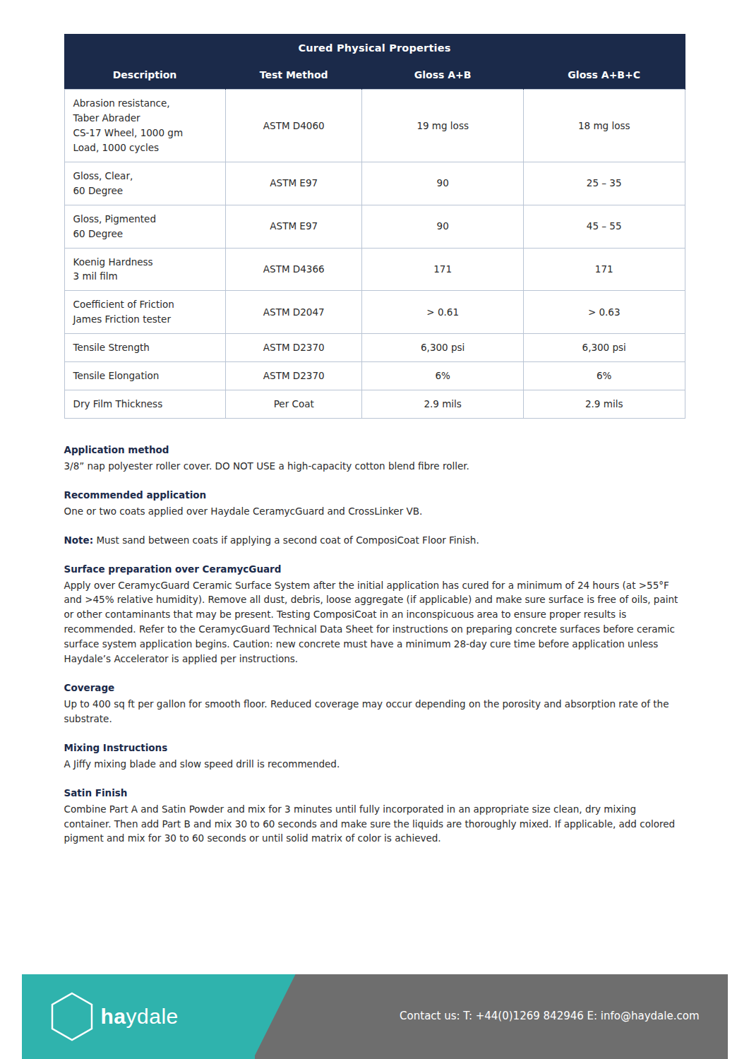Cured Physical Properties
| Description | Test Method | Gloss A+B | Gloss A+B+C |
| --- | --- | --- | --- |
| Abrasion resistance, Taber Abrader CS-17 Wheel, 1000 gm Load, 1000 cycles | ASTM D4060 | 19 mg loss | 18 mg loss |
| Gloss, Clear, 60 Degree | ASTM E97 | 90 | 25 – 35 |
| Gloss, Pigmented 60 Degree | ASTM E97 | 90 | 45 – 55 |
| Koenig Hardness 3 mil film | ASTM D4366 | 171 | 171 |
| Coefficient of Friction James Friction tester | ASTM D2047 | > 0.61 | > 0.63 |
| Tensile Strength | ASTM D2370 | 6,300 psi | 6,300 psi |
| Tensile Elongation | ASTM D2370 | 6% | 6% |
| Dry Film Thickness | Per Coat | 2.9 mils | 2.9 mils |
Application method
3/8” nap polyester roller cover. DO NOT USE a high-capacity cotton blend fibre roller.
Recommended application
One or two coats applied over Haydale CeramycGuard and CrossLinker VB.
Note: Must sand between coats if applying a second coat of ComposiCoat Floor Finish.
Surface preparation over CeramycGuard
Apply over CeramycGuard Ceramic Surface System after the initial application has cured for a minimum of 24 hours (at >55°F and >45% relative humidity). Remove all dust, debris, loose aggregate (if applicable) and make sure surface is free of oils, paint or other contaminants that may be present. Testing ComposiCoat in an inconspicuous area to ensure proper results is recommended. Refer to the CeramycGuard Technical Data Sheet for instructions on preparing concrete surfaces before ceramic surface system application begins. Caution: new concrete must have a minimum 28-day cure time before application unless Haydale’s Accelerator is applied per instructions.
Coverage
Up to 400 sq ft per gallon for smooth floor. Reduced coverage may occur depending on the porosity and absorption rate of the substrate.
Mixing Instructions
A Jiffy mixing blade and slow speed drill is recommended.
Satin Finish
Combine Part A and Satin Powder and mix for 3 minutes until fully incorporated in an appropriate size clean, dry mixing container. Then add Part B and mix 30 to 60 seconds and make sure the liquids are thoroughly mixed. If applicable, add colored pigment and mix for 30 to 60 seconds or until solid matrix of color is achieved.
haydale
Contact us: T: +44(0)1269 842946 E: info@haydale.com